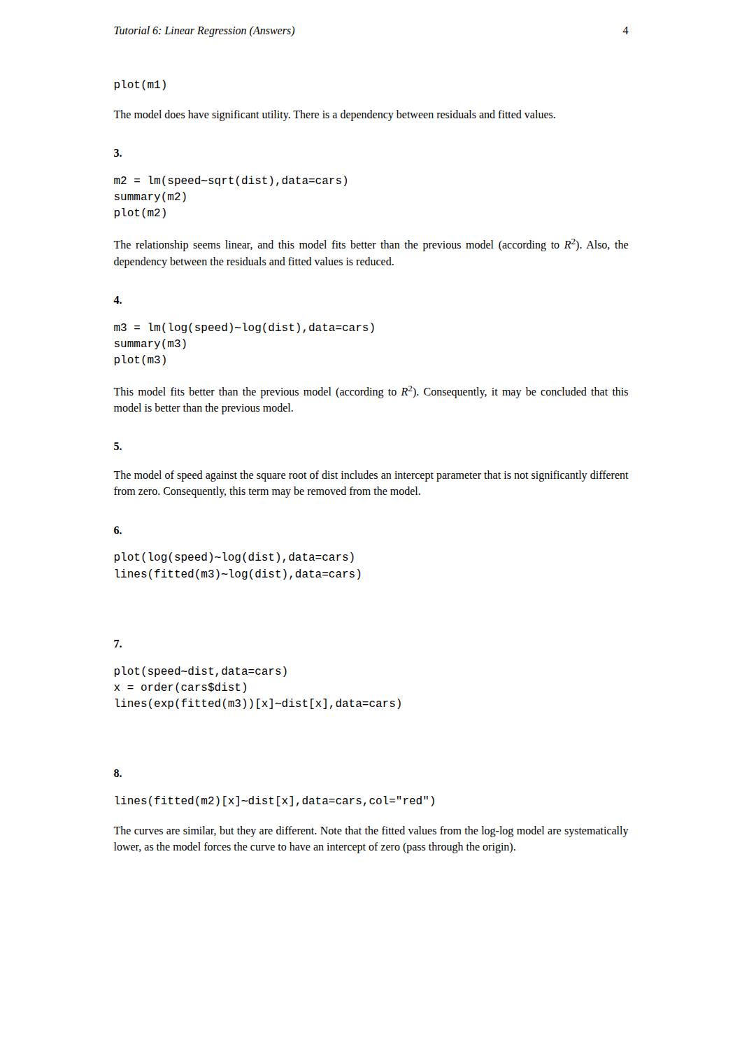Tutorial 6: Linear Regression (Answers) 4
plot(m1)
The model does have significant utility. There is a dependency between residuals and fitted values.
3.
m2 = lm(speed∼sqrt(dist),data=cars)
summary(m2)
plot(m2)
The relationship seems linear, and this model fits better than the previous model (according to R2). Also, the dependency between the residuals and fitted values is reduced.
4.
m3 = lm(log(speed)∼log(dist),data=cars)
summary(m3)
plot(m3)
This model fits better than the previous model (according to R2). Consequently, it may be concluded that this model is better than the previous model.
5.
The model of speed against the square root of dist includes an intercept parameter that is not significantly different from zero. Consequently, this term may be removed from the model.
6.
plot(log(speed)∼log(dist),data=cars)
lines(fitted(m3)∼log(dist),data=cars)
7.
plot(speed∼dist,data=cars)
x = order(cars$dist)
lines(exp(fitted(m3))[x]∼dist[x],data=cars)
8.
lines(fitted(m2)[x]∼dist[x],data=cars,col="red")
The curves are similar, but they are different. Note that the fitted values from the log-log model are systematically lower, as the model forces the curve to have an intercept of zero (pass through the origin).